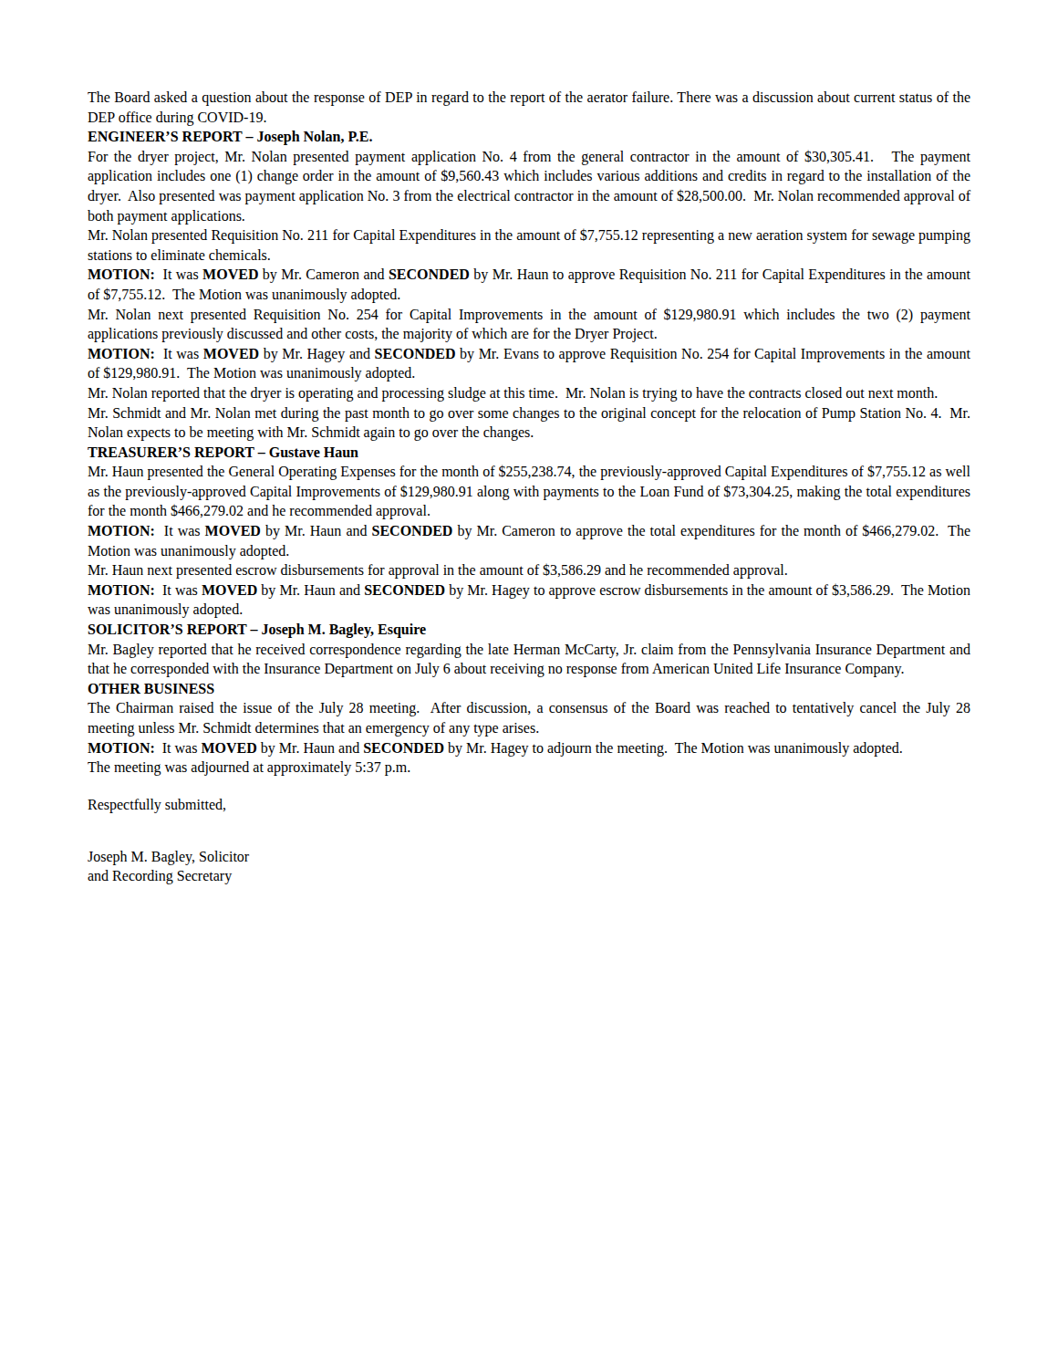The Board asked a question about the response of DEP in regard to the report of the aerator failure. There was a discussion about current status of the DEP office during COVID-19.
ENGINEER’S REPORT – Joseph Nolan, P.E.
For the dryer project, Mr. Nolan presented payment application No. 4 from the general contractor in the amount of $30,305.41. The payment application includes one (1) change order in the amount of $9,560.43 which includes various additions and credits in regard to the installation of the dryer. Also presented was payment application No. 3 from the electrical contractor in the amount of $28,500.00. Mr. Nolan recommended approval of both payment applications.
Mr. Nolan presented Requisition No. 211 for Capital Expenditures in the amount of $7,755.12 representing a new aeration system for sewage pumping stations to eliminate chemicals.
MOTION: It was MOVED by Mr. Cameron and SECONDED by Mr. Haun to approve Requisition No. 211 for Capital Expenditures in the amount of $7,755.12. The Motion was unanimously adopted.
Mr. Nolan next presented Requisition No. 254 for Capital Improvements in the amount of $129,980.91 which includes the two (2) payment applications previously discussed and other costs, the majority of which are for the Dryer Project.
MOTION: It was MOVED by Mr. Hagey and SECONDED by Mr. Evans to approve Requisition No. 254 for Capital Improvements in the amount of $129,980.91. The Motion was unanimously adopted.
Mr. Nolan reported that the dryer is operating and processing sludge at this time. Mr. Nolan is trying to have the contracts closed out next month.
Mr. Schmidt and Mr. Nolan met during the past month to go over some changes to the original concept for the relocation of Pump Station No. 4. Mr. Nolan expects to be meeting with Mr. Schmidt again to go over the changes.
TREASURER’S REPORT – Gustave Haun
Mr. Haun presented the General Operating Expenses for the month of $255,238.74, the previously-approved Capital Expenditures of $7,755.12 as well as the previously-approved Capital Improvements of $129,980.91 along with payments to the Loan Fund of $73,304.25, making the total expenditures for the month $466,279.02 and he recommended approval.
MOTION: It was MOVED by Mr. Haun and SECONDED by Mr. Cameron to approve the total expenditures for the month of $466,279.02. The Motion was unanimously adopted.
Mr. Haun next presented escrow disbursements for approval in the amount of $3,586.29 and he recommended approval.
MOTION: It was MOVED by Mr. Haun and SECONDED by Mr. Hagey to approve escrow disbursements in the amount of $3,586.29. The Motion was unanimously adopted.
SOLICITOR’S REPORT – Joseph M. Bagley, Esquire
Mr. Bagley reported that he received correspondence regarding the late Herman McCarty, Jr. claim from the Pennsylvania Insurance Department and that he corresponded with the Insurance Department on July 6 about receiving no response from American United Life Insurance Company.
OTHER BUSINESS
The Chairman raised the issue of the July 28 meeting. After discussion, a consensus of the Board was reached to tentatively cancel the July 28 meeting unless Mr. Schmidt determines that an emergency of any type arises.
MOTION: It was MOVED by Mr. Haun and SECONDED by Mr. Hagey to adjourn the meeting. The Motion was unanimously adopted.
The meeting was adjourned at approximately 5:37 p.m.
Respectfully submitted,
Joseph M. Bagley, Solicitor
and Recording Secretary